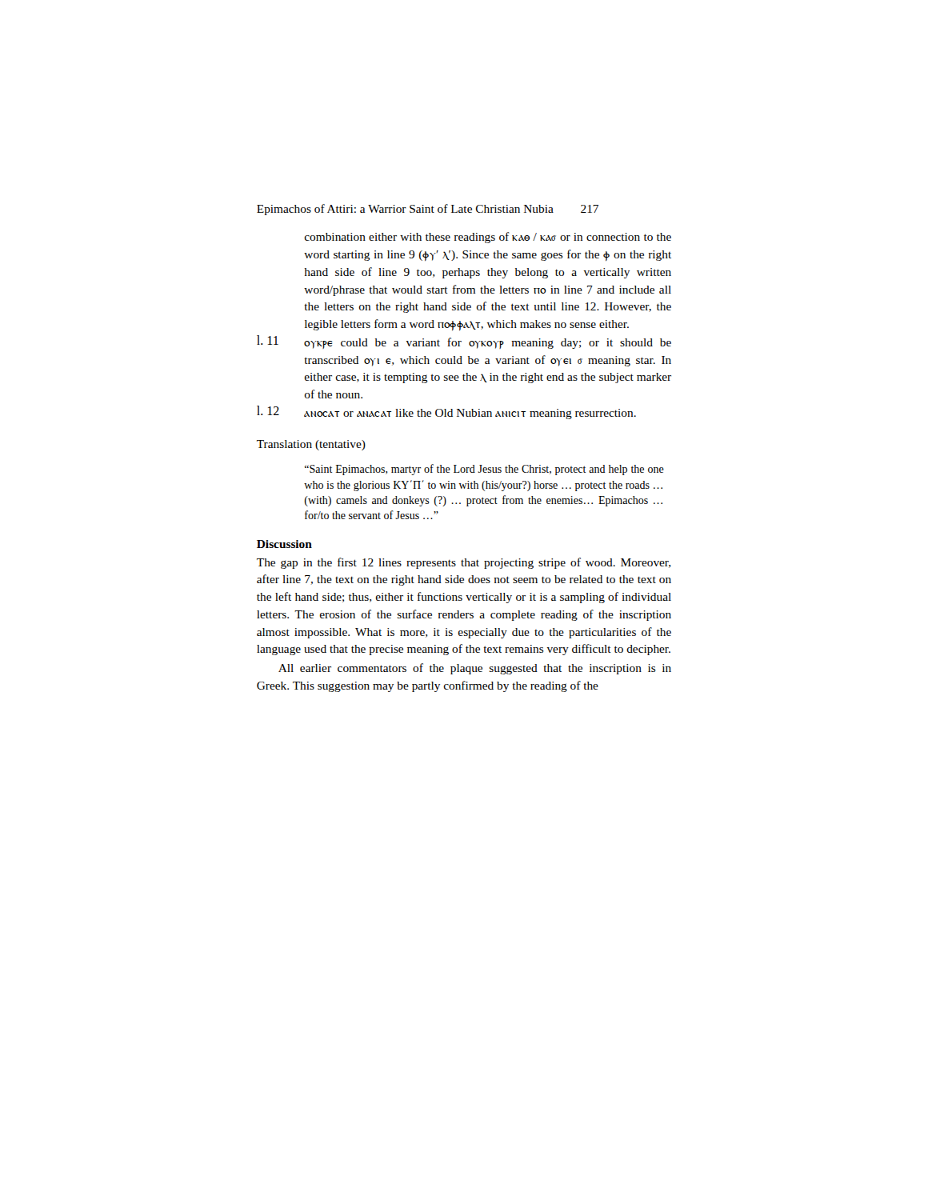Epimachos of Attiri: a Warrior Saint of Late Christian Nubia217
combination either with these readings of ⲕⲁⲑ / ⲕⲁⳝ or in connection to the word starting in line 9 (ⲫⲩ′ ⲗ′). Since the same goes for the ⲫ on the right hand side of line 9 too, perhaps they belong to a vertically written word/phrase that would start from the letters ⲡⲟ in line 7 and include all the letters on the right hand side of the text until line 12. However, the legible letters form a word ⲡⲟⲫⲫⲁⲗⲧ, which makes no sense either.
l. 11
ⲟⲩⲕⲣⲉ could be a variant for ⲟⲩⲕⲟⲩⲣ meaning day; or it should be transcribed ⲟⲩⲓ ⲉ, which could be a variant of ⲟⲩⲉⲓ ⳝ meaning star. In either case, it is tempting to see the ⲗ in the right end as the subject marker of the noun.
l. 12
ⲁⲛⲟⲥⲁⲧ or ⲁⲛⲁⲥⲁⲧ like the Old Nubian ⲁⲛⲓⲥⲓⲧ meaning resurrection.
Translation (tentative)
“Saint Epimachos, martyr of the Lord Jesus the Christ, protect and help the one who is the glorious ΚΥ΄Π΄ to win with (his/your?) horse … protect the roads … (with) camels and donkeys (?) … protect from the enemies… Epimachos … for/to the servant of Jesus …”
Discussion
The gap in the first 12 lines represents that projecting stripe of wood. Moreover, after line 7, the text on the right hand side does not seem to be related to the text on the left hand side; thus, either it functions vertically or it is a sampling of individual letters. The erosion of the surface renders a complete reading of the inscription almost impossible. What is more, it is especially due to the particularities of the language used that the precise meaning of the text remains very difficult to decipher.
All earlier commentators of the plaque suggested that the inscription is in Greek. This suggestion may be partly confirmed by the reading of the